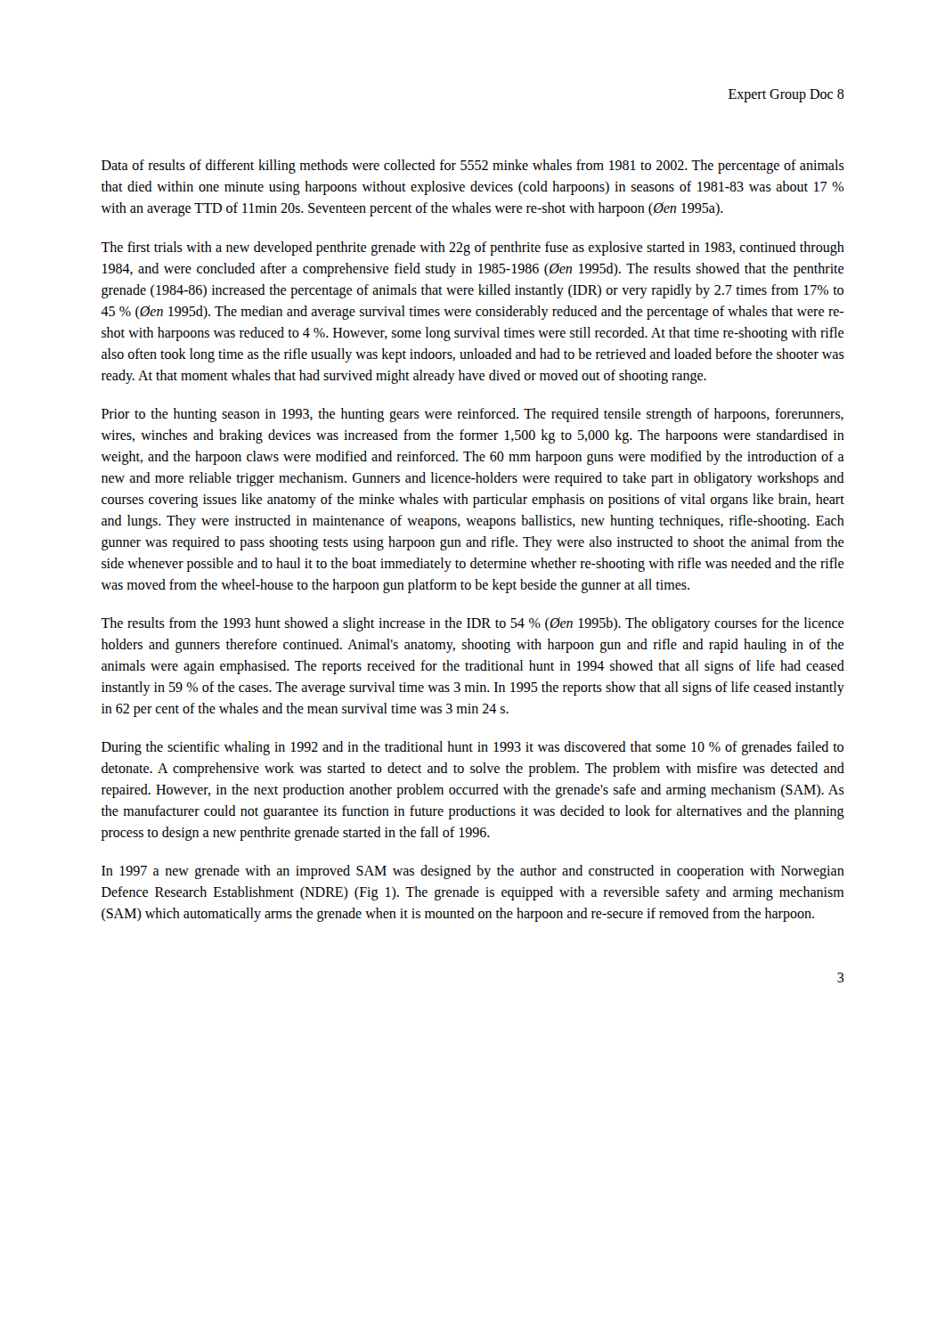Expert Group Doc 8
Data of results of different killing methods were collected for 5552 minke whales from 1981 to 2002. The percentage of animals that died within one minute using harpoons without explosive devices (cold harpoons) in seasons of 1981-83 was about 17 % with an average TTD of 11min 20s. Seventeen percent of the whales were re-shot with harpoon (Øen 1995a).
The first trials with a new developed penthrite grenade with 22g of penthrite fuse as explosive started in 1983, continued through 1984, and were concluded after a comprehensive field study in 1985-1986 (Øen 1995d). The results showed that the penthrite grenade (1984-86) increased the percentage of animals that were killed instantly (IDR) or very rapidly by 2.7 times from 17% to 45 % (Øen 1995d). The median and average survival times were considerably reduced and the percentage of whales that were re-shot with harpoons was reduced to 4 %. However, some long survival times were still recorded. At that time re-shooting with rifle also often took long time as the rifle usually was kept indoors, unloaded and had to be retrieved and loaded before the shooter was ready. At that moment whales that had survived might already have dived or moved out of shooting range.
Prior to the hunting season in 1993, the hunting gears were reinforced. The required tensile strength of harpoons, forerunners, wires, winches and braking devices was increased from the former 1,500 kg to 5,000 kg. The harpoons were standardised in weight, and the harpoon claws were modified and reinforced. The 60 mm harpoon guns were modified by the introduction of a new and more reliable trigger mechanism. Gunners and licence-holders were required to take part in obligatory workshops and courses covering issues like anatomy of the minke whales with particular emphasis on positions of vital organs like brain, heart and lungs. They were instructed in maintenance of weapons, weapons ballistics, new hunting techniques, rifle-shooting. Each gunner was required to pass shooting tests using harpoon gun and rifle. They were also instructed to shoot the animal from the side whenever possible and to haul it to the boat immediately to determine whether re-shooting with rifle was needed and the rifle was moved from the wheel-house to the harpoon gun platform to be kept beside the gunner at all times.
The results from the 1993 hunt showed a slight increase in the IDR to 54 % (Øen 1995b). The obligatory courses for the licence holders and gunners therefore continued. Animal's anatomy, shooting with harpoon gun and rifle and rapid hauling in of the animals were again emphasised. The reports received for the traditional hunt in 1994 showed that all signs of life had ceased instantly in 59 % of the cases. The average survival time was 3 min. In 1995 the reports show that all signs of life ceased instantly in 62 per cent of the whales and the mean survival time was 3 min 24 s.
During the scientific whaling in 1992 and in the traditional hunt in 1993 it was discovered that some 10 % of grenades failed to detonate. A comprehensive work was started to detect and to solve the problem. The problem with misfire was detected and repaired. However, in the next production another problem occurred with the grenade's safe and arming mechanism (SAM). As the manufacturer could not guarantee its function in future productions it was decided to look for alternatives and the planning process to design a new penthrite grenade started in the fall of 1996.
In 1997 a new grenade with an improved SAM was designed by the author and constructed in cooperation with Norwegian Defence Research Establishment (NDRE) (Fig 1). The grenade is equipped with a reversible safety and arming mechanism (SAM) which automatically arms the grenade when it is mounted on the harpoon and re-secure if removed from the harpoon.
3